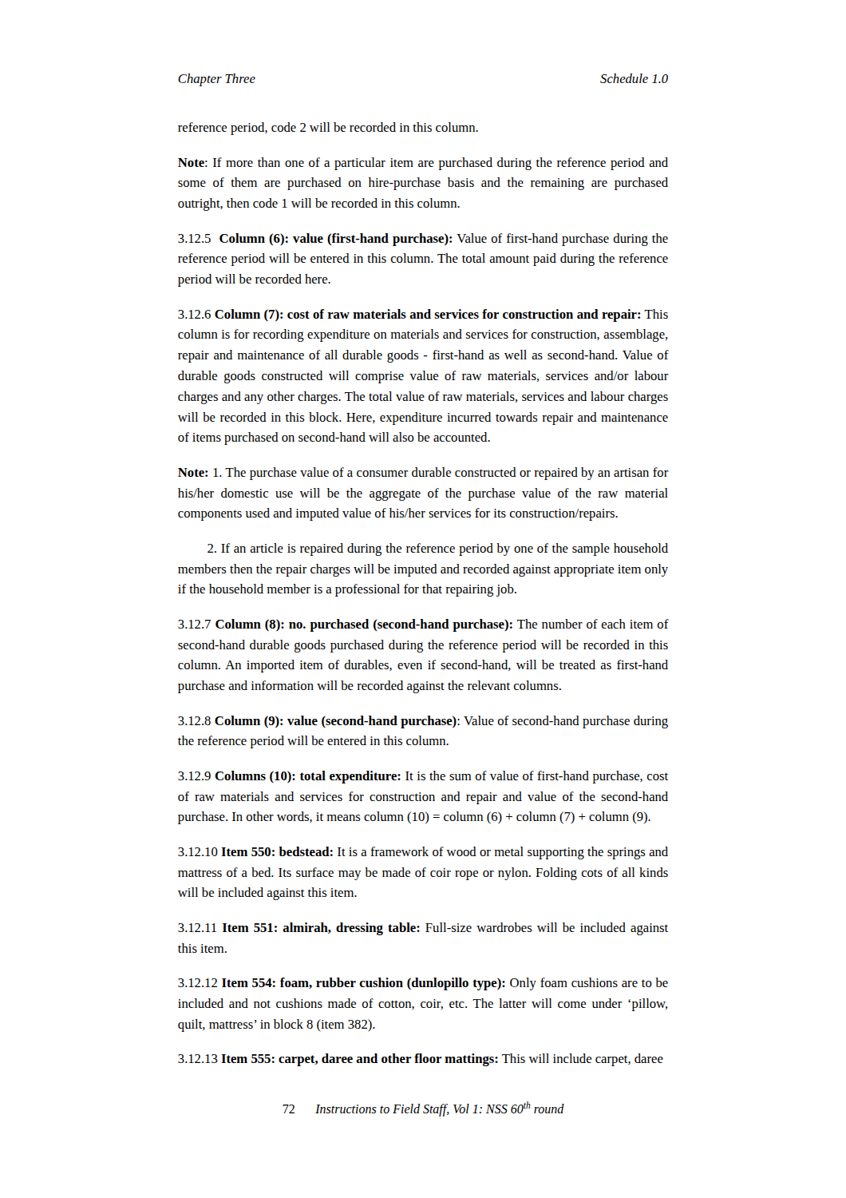Chapter Three Schedule 1.0
reference period, code 2 will be recorded in this column.
Note: If more than one of a particular item are purchased during the reference period and some of them are purchased on hire-purchase basis and the remaining are purchased outright, then code 1 will be recorded in this column.
3.12.5 Column (6): value (first-hand purchase): Value of first-hand purchase during the reference period will be entered in this column. The total amount paid during the reference period will be recorded here.
3.12.6 Column (7): cost of raw materials and services for construction and repair: This column is for recording expenditure on materials and services for construction, assemblage, repair and maintenance of all durable goods - first-hand as well as second-hand. Value of durable goods constructed will comprise value of raw materials, services and/or labour charges and any other charges. The total value of raw materials, services and labour charges will be recorded in this block. Here, expenditure incurred towards repair and maintenance of items purchased on second-hand will also be accounted.
Note: 1. The purchase value of a consumer durable constructed or repaired by an artisan for his/her domestic use will be the aggregate of the purchase value of the raw material components used and imputed value of his/her services for its construction/repairs.
2. If an article is repaired during the reference period by one of the sample household members then the repair charges will be imputed and recorded against appropriate item only if the household member is a professional for that repairing job.
3.12.7 Column (8): no. purchased (second-hand purchase): The number of each item of second-hand durable goods purchased during the reference period will be recorded in this column. An imported item of durables, even if second-hand, will be treated as first-hand purchase and information will be recorded against the relevant columns.
3.12.8 Column (9): value (second-hand purchase): Value of second-hand purchase during the reference period will be entered in this column.
3.12.9 Columns (10): total expenditure: It is the sum of value of first-hand purchase, cost of raw materials and services for construction and repair and value of the second-hand purchase. In other words, it means column (10) = column (6) + column (7) + column (9).
3.12.10 Item 550: bedstead: It is a framework of wood or metal supporting the springs and mattress of a bed. Its surface may be made of coir rope or nylon. Folding cots of all kinds will be included against this item.
3.12.11 Item 551: almirah, dressing table: Full-size wardrobes will be included against this item.
3.12.12 Item 554: foam, rubber cushion (dunlopillo type): Only foam cushions are to be included and not cushions made of cotton, coir, etc. The latter will come under ‘pillow, quilt, mattress’ in block 8 (item 382).
3.12.13 Item 555: carpet, daree and other floor mattings: This will include carpet, daree
72 Instructions to Field Staff, Vol 1: NSS 60th round